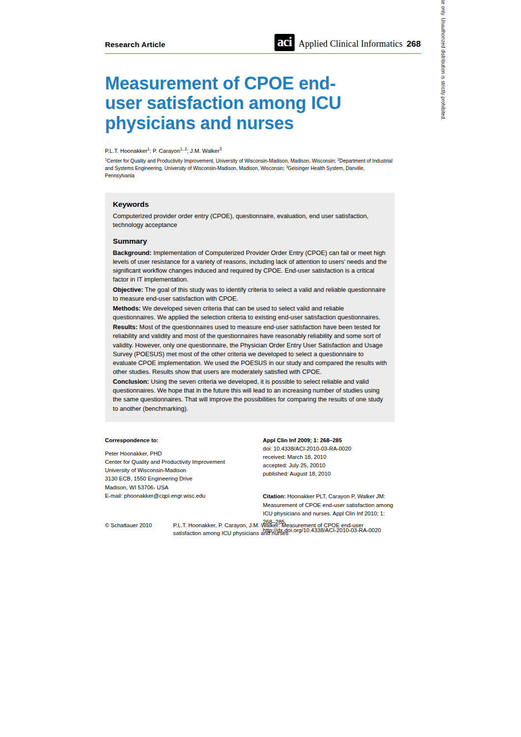Research Article
aci Applied Clinical Informatics 268
Measurement of CPOE end-user satisfaction among ICU physicians and nurses
P.L.T. Hoonakker1; P. Carayon1, 2; J.M. Walker3
1Center for Quality and Productivity Improvement, University of Wisconsin-Madison, Madison, Wisconsin; 2Department of Industrial and Systems Engineering, University of Wisconsin-Madison, Madison, Wisconsin; 3Geisinger Health System, Danville, Pennsylvania
Keywords
Computerized provider order entry (CPOE), questionnaire, evaluation, end user satisfaction, technology acceptance
Summary
Background: Implementation of Computerized Provider Order Entry (CPOE) can fail or meet high levels of user resistance for a variety of reasons, including lack of attention to users’ needs and the significant workflow changes induced and required by CPOE. End-user satisfaction is a critical factor in IT implementation.
Objective: The goal of this study was to identify criteria to select a valid and reliable questionnaire to measure end-user satisfaction with CPOE.
Methods: We developed seven criteria that can be used to select valid and reliable questionnaires. We applied the selection criteria to existing end-user satisfaction questionnaires.
Results: Most of the questionnaires used to measure end-user satisfaction have been tested for reliability and validity and most of the questionnaires have reasonably reliability and some sort of validity. However, only one questionnaire, the Physician Order Entry User Satisfaction and Usage Survey (POESUS) met most of the other criteria we developed to select a questionnaire to evaluate CPOE implementation. We used the POESUS in our study and compared the results with other studies. Results show that users are moderately satisfied with CPOE.
Conclusion: Using the seven criteria we developed, it is possible to select reliable and valid questionnaires. We hope that in the future this will lead to an increasing number of studies using the same questionnaires. That will improve the possibilities for comparing the results of one study to another (benchmarking).
Correspondence to:
Peter Hoonakker, PHD
Center for Quality and Productivity Improvement
University of Wisconsin-Madison
3130 ECB, 1550 Engineering Drive
Madison, WI 53706- USA
E-mail: phoonakker@cqpi.engr.wisc.edu
Appl Clin Inf 2009; 1: 268–285
doi: 10.4338/ACI-2010-03-RA-0020
received: March 18, 2010
accepted: July 25, 20010
published: August 18, 2010
Citation: Hoonakker PLT, Carayon P, Walker JM: Measurement of CPOE end-user satisfaction among ICU physicians and nurses. Appl Clin Inf 2010; 1: 268–285
http://dx.doi.org/10.4338/ACI-2010-03-RA-0020
This document was downloaded for personal use only. Unauthorized distribution is strictly prohibited.
© Schattauer 2010
P.L.T. Hoonakker, P. Carayon, J.M. Walker: Measurement of CPOE end-user satisfaction among ICU physicians and nurses